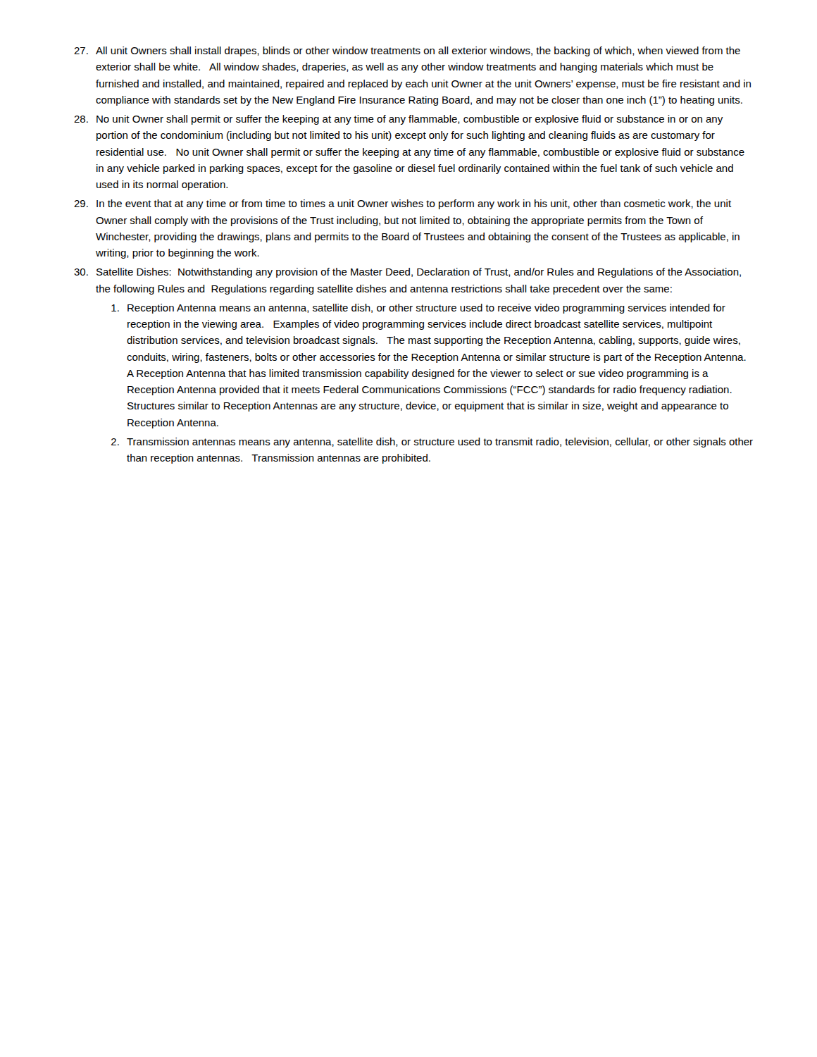All unit Owners shall install drapes, blinds or other window treatments on all exterior windows, the backing of which, when viewed from the exterior shall be white. All window shades, draperies, as well as any other window treatments and hanging materials which must be furnished and installed, and maintained, repaired and replaced by each unit Owner at the unit Owners’ expense, must be fire resistant and in compliance with standards set by the New England Fire Insurance Rating Board, and may not be closer than one inch (1”) to heating units.
No unit Owner shall permit or suffer the keeping at any time of any flammable, combustible or explosive fluid or substance in or on any portion of the condominium (including but not limited to his unit) except only for such lighting and cleaning fluids as are customary for residential use. No unit Owner shall permit or suffer the keeping at any time of any flammable, combustible or explosive fluid or substance in any vehicle parked in parking spaces, except for the gasoline or diesel fuel ordinarily contained within the fuel tank of such vehicle and used in its normal operation.
In the event that at any time or from time to times a unit Owner wishes to perform any work in his unit, other than cosmetic work, the unit Owner shall comply with the provisions of the Trust including, but not limited to, obtaining the appropriate permits from the Town of Winchester, providing the drawings, plans and permits to the Board of Trustees and obtaining the consent of the Trustees as applicable, in writing, prior to beginning the work.
Satellite Dishes: Notwithstanding any provision of the Master Deed, Declaration of Trust, and/or Rules and Regulations of the Association, the following Rules and Regulations regarding satellite dishes and antenna restrictions shall take precedent over the same:
Reception Antenna means an antenna, satellite dish, or other structure used to receive video programming services intended for reception in the viewing area. Examples of video programming services include direct broadcast satellite services, multipoint distribution services, and television broadcast signals. The mast supporting the Reception Antenna, cabling, supports, guide wires, conduits, wiring, fasteners, bolts or other accessories for the Reception Antenna or similar structure is part of the Reception Antenna. A Reception Antenna that has limited transmission capability designed for the viewer to select or sue video programming is a Reception Antenna provided that it meets Federal Communications Commissions (“FCC”) standards for radio frequency radiation. Structures similar to Reception Antennas are any structure, device, or equipment that is similar in size, weight and appearance to Reception Antenna.
Transmission antennas means any antenna, satellite dish, or structure used to transmit radio, television, cellular, or other signals other than reception antennas. Transmission antennas are prohibited.